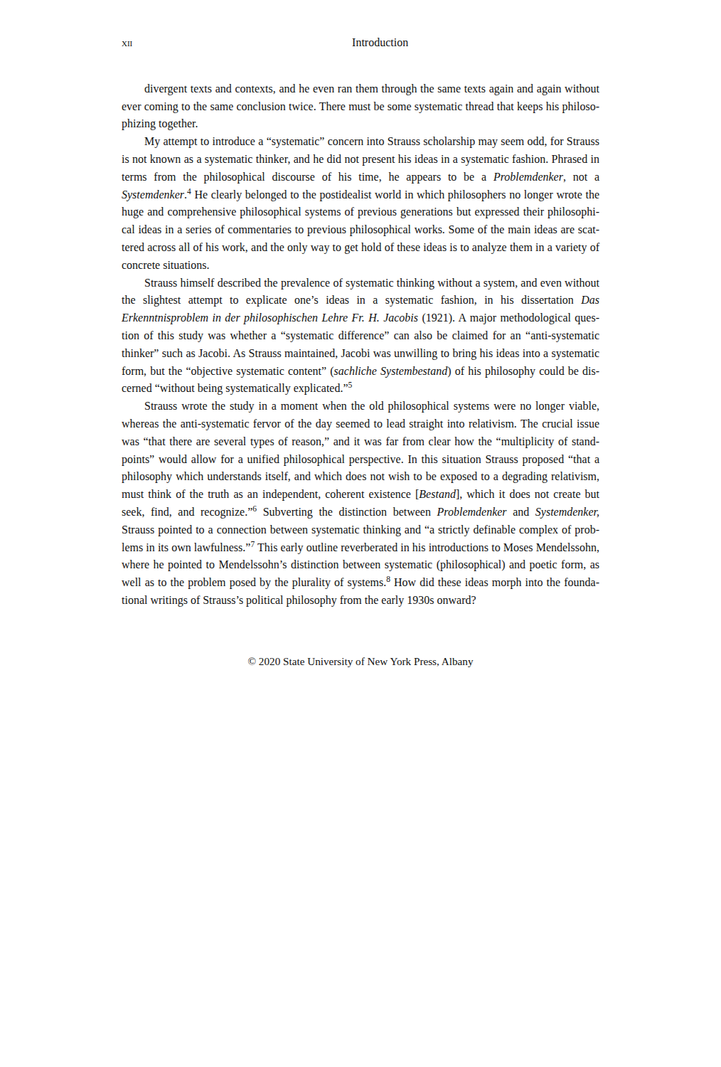xii Introduction
divergent texts and contexts, and he even ran them through the same texts again and again without ever coming to the same conclusion twice. There must be some systematic thread that keeps his philosophizing together.
My attempt to introduce a “systematic” concern into Strauss scholarship may seem odd, for Strauss is not known as a systematic thinker, and he did not present his ideas in a systematic fashion. Phrased in terms from the philosophical discourse of his time, he appears to be a Problemdenker, not a Systemdenker.4 He clearly belonged to the postidealist world in which philosophers no longer wrote the huge and comprehensive philosophical systems of previous generations but expressed their philosophical ideas in a series of commentaries to previous philosophical works. Some of the main ideas are scattered across all of his work, and the only way to get hold of these ideas is to analyze them in a variety of concrete situations.
Strauss himself described the prevalence of systematic thinking without a system, and even without the slightest attempt to explicate one’s ideas in a systematic fashion, in his dissertation Das Erkenntnisproblem in der philosophischen Lehre Fr. H. Jacobis (1921). A major methodological question of this study was whether a “systematic difference” can also be claimed for an “anti-systematic thinker” such as Jacobi. As Strauss maintained, Jacobi was unwilling to bring his ideas into a systematic form, but the “objective systematic content” (sachliche Systembestand) of his philosophy could be discerned “without being systematically explicated.”5
Strauss wrote the study in a moment when the old philosophical systems were no longer viable, whereas the anti-systematic fervor of the day seemed to lead straight into relativism. The crucial issue was “that there are several types of reason,” and it was far from clear how the “multiplicity of standpoints” would allow for a unified philosophical perspective. In this situation Strauss proposed “that a philosophy which understands itself, and which does not wish to be exposed to a degrading relativism, must think of the truth as an independent, coherent existence [Bestand], which it does not create but seek, find, and recognize.”6 Subverting the distinction between Problemdenker and Systemdenker, Strauss pointed to a connection between systematic thinking and “a strictly definable complex of problems in its own lawfulness.”7 This early outline reverberated in his introductions to Moses Mendelssohn, where he pointed to Mendelssohn’s distinction between systematic (philosophical) and poetic form, as well as to the problem posed by the plurality of systems.8 How did these ideas morph into the foundational writings of Strauss’s political philosophy from the early 1930s onward?
© 2020 State University of New York Press, Albany